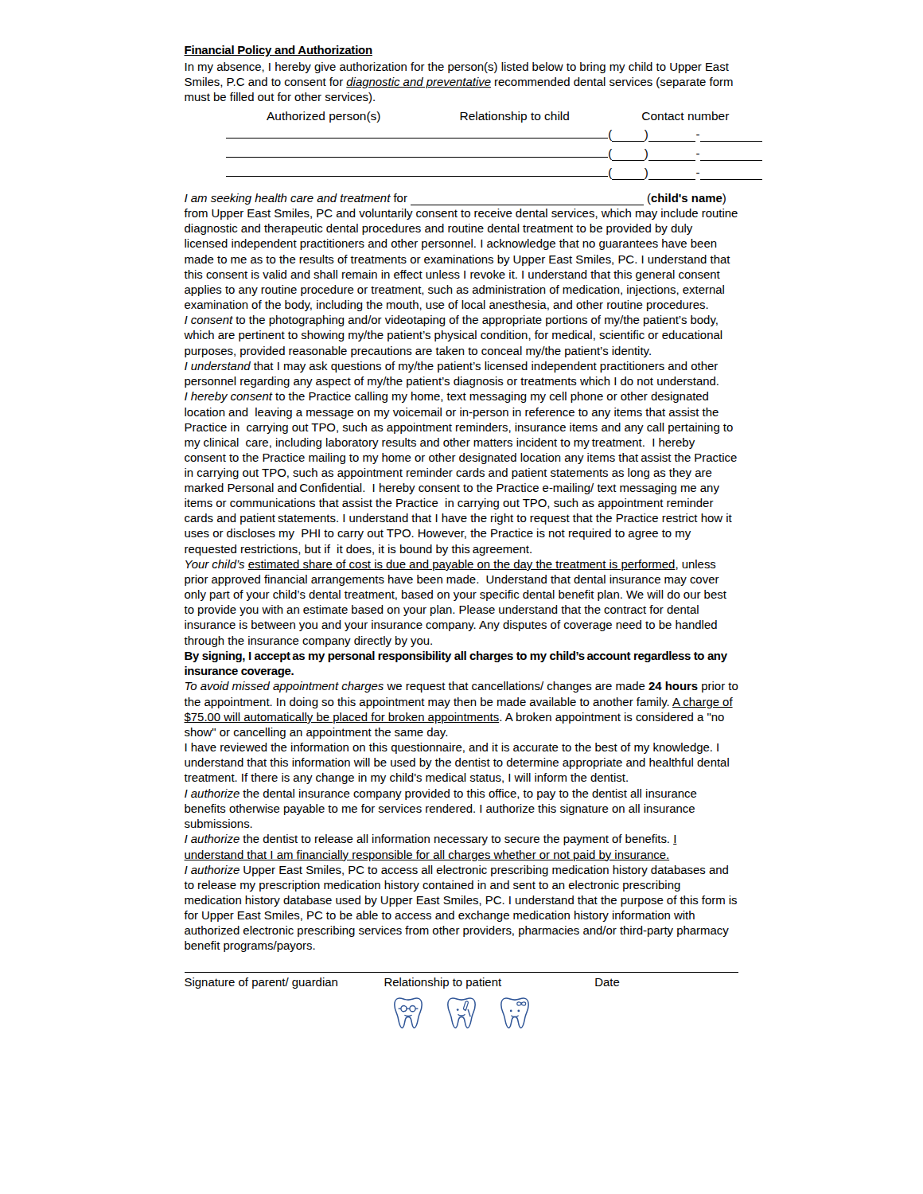Financial Policy and Authorization
In my absence, I hereby give authorization for the person(s) listed below to bring my child to Upper East Smiles, P.C and to consent for diagnostic and preventative recommended dental services (separate form must be filled out for other services).
| Authorized person(s) | Relationship to child | Contact number |
| --- | --- | --- |
| | | ( ) - |
| | | ( ) - |
| | | ( ) - |
I am seeking health care and treatment for (child's name) from Upper East Smiles, PC and voluntarily consent to receive dental services, which may include routine diagnostic and therapeutic dental procedures and routine dental treatment to be provided by duly licensed independent practitioners and other personnel. I acknowledge that no guarantees have been made to me as to the results of treatments or examinations by Upper East Smiles, PC. I understand that this consent is valid and shall remain in effect unless I revoke it. I understand that this general consent applies to any routine procedure or treatment, such as administration of medication, injections, external examination of the body, including the mouth, use of local anesthesia, and other routine procedures.
I consent to the photographing and/or videotaping of the appropriate portions of my/the patient’s body, which are pertinent to showing my/the patient’s physical condition, for medical, scientific or educational purposes, provided reasonable precautions are taken to conceal my/the patient’s identity.
I understand that I may ask questions of my/the patient’s licensed independent practitioners and other personnel regarding any aspect of my/the patient’s diagnosis or treatments which I do not understand.
I hereby consent to the Practice calling my home, text messaging my cell phone or other designated location and leaving a message on my voicemail or in-person in reference to any items that assist the Practice in carrying out TPO, such as appointment reminders, insurance items and any call pertaining to my clinical care, including laboratory results and other matters incident to my treatment. I hereby consent to the Practice mailing to my home or other designated location any items that assist the Practice in carrying out TPO, such as appointment reminder cards and patient statements as long as they are marked Personal and Confidential. I hereby consent to the Practice e-mailing/ text messaging me any items or communications that assist the Practice in carrying out TPO, such as appointment reminder cards and patient statements. I understand that I have the right to request that the Practice restrict how it uses or discloses my PHI to carry out TPO. However, the Practice is not required to agree to my requested restrictions, but if it does, it is bound by this agreement.
Your child’s estimated share of cost is due and payable on the day the treatment is performed, unless prior approved financial arrangements have been made. Understand that dental insurance may cover only part of your child’s dental treatment, based on your specific dental benefit plan. We will do our best to provide you with an estimate based on your plan. Please understand that the contract for dental insurance is between you and your insurance company. Any disputes of coverage need to be handled through the insurance company directly by you.
By signing, I accept as my personal responsibility all charges to my child’s account regardless to any insurance coverage.
To avoid missed appointment charges we request that cancellations/ changes are made 24 hours prior to the appointment. In doing so this appointment may then be made available to another family. A charge of $75.00 will automatically be placed for broken appointments. A broken appointment is considered a "no show" or cancelling an appointment the same day.
I have reviewed the information on this questionnaire, and it is accurate to the best of my knowledge. I understand that this information will be used by the dentist to determine appropriate and healthful dental treatment. If there is any change in my child's medical status, I will inform the dentist.
I authorize the dental insurance company provided to this office, to pay to the dentist all insurance benefits otherwise payable to me for services rendered. I authorize this signature on all insurance submissions.
I authorize the dentist to release all information necessary to secure the payment of benefits. I understand that I am financially responsible for all charges whether or not paid by insurance.
I authorize Upper East Smiles, PC to access all electronic prescribing medication history databases and to release my prescription medication history contained in and sent to an electronic prescribing medication history database used by Upper East Smiles, PC. I understand that the purpose of this form is for Upper East Smiles, PC to be able to access and exchange medication history information with authorized electronic prescribing services from other providers, pharmacies and/or third-party pharmacy benefit programs/payors.
| Signature of parent/ guardian | Relationship to patient | Date |